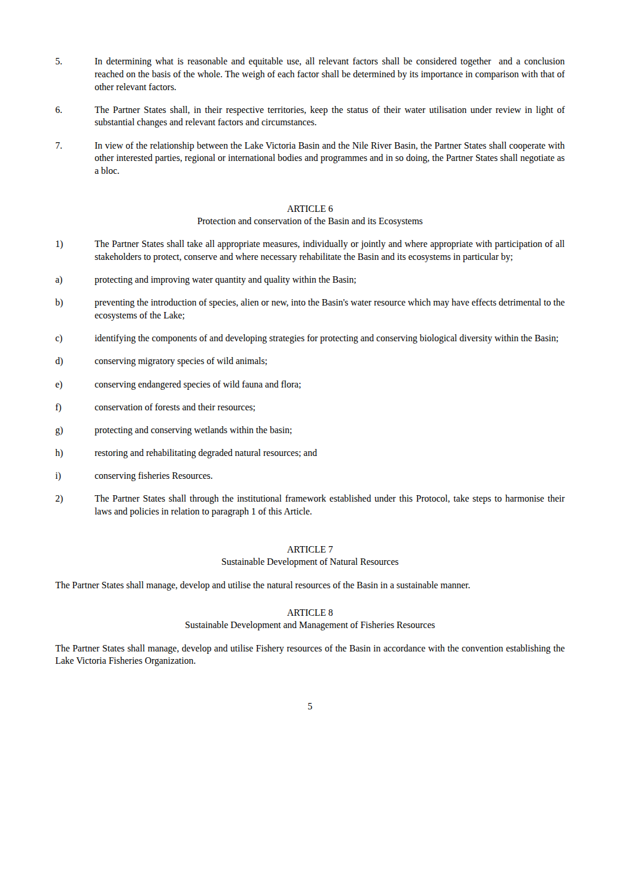5.
In determining what is reasonable and equitable use, all relevant factors shall be considered together and a conclusion reached on the basis of the whole. The weigh of each factor shall be determined by its importance in comparison with that of other relevant factors.
6.
The Partner States shall, in their respective territories, keep the status of their water utilisation under review in light of substantial changes and relevant factors and circumstances.
7.
In view of the relationship between the Lake Victoria Basin and the Nile River Basin, the Partner States shall cooperate with other interested parties, regional or international bodies and programmes and in so doing, the Partner States shall negotiate as a bloc.
ARTICLE 6
Protection and conservation of the Basin and its Ecosystems
1)
The Partner States shall take all appropriate measures, individually or jointly and where appropriate with participation of all stakeholders to protect, conserve and where necessary rehabilitate the Basin and its ecosystems in particular by;
a)
protecting and improving water quantity and quality within the Basin;
b)
preventing the introduction of species, alien or new, into the Basin's water resource which may have effects detrimental to the ecosystems of the Lake;
c)
identifying the components of and developing strategies for protecting and conserving biological diversity within the Basin;
d)
conserving migratory species of wild animals;
e)
conserving endangered species of wild fauna and flora;
f)
conservation of forests and their resources;
g)
protecting and conserving wetlands within the basin;
h)
restoring and rehabilitating degraded natural resources; and
i)
conserving fisheries Resources.
2)
The Partner States shall through the institutional framework established under this Protocol, take steps to harmonise their laws and policies in relation to paragraph 1 of this Article.
ARTICLE 7
Sustainable Development of Natural Resources
The Partner States shall manage, develop and utilise the natural resources of the Basin in a sustainable manner.
ARTICLE 8
Sustainable Development and Management of Fisheries Resources
The Partner States shall manage, develop and utilise Fishery resources of the Basin in accordance with the convention establishing the Lake Victoria Fisheries Organization.
5